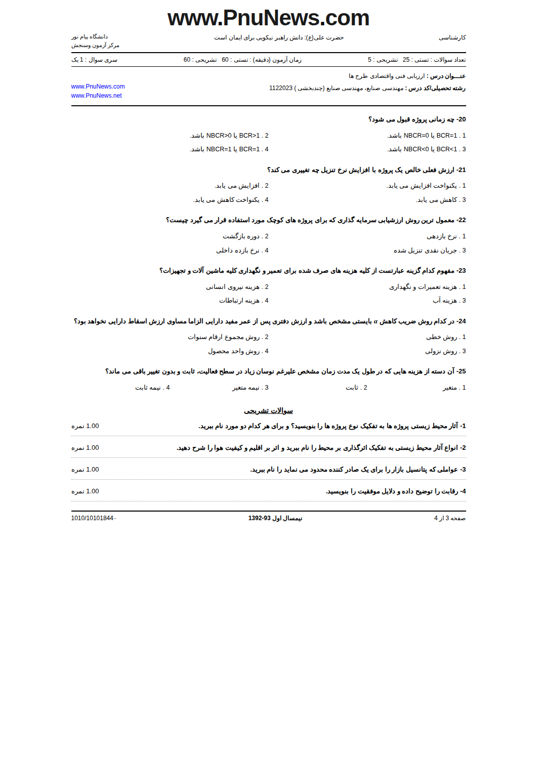www. PnuNews. com
کارشناسی
حضرت علی(ع): دانش راهبر نیکویی برای ایمان است
دانشگاه پیام نور
مرکز آزمون وسنجش
تعداد سوالات : تستی : 25 تشریحی : 5
زمان آزمون (دقیقه) : تستی : 60 تشریحی : 60
سری سوال : 1 یک
عنـــوان درس : ارزیابی فنی واقتصادی طرح ها
رشته تحصیلی/کد درس : مهندسی صنایع، مهندسی صنایع (چندبخشی ) 1122023
www.PnuNews.com
www.PnuNews.net
20- چه زمانی پروژه قبول می شود؟
1 . BCR=1 یا NBCR=0 باشد.
2 . BCR>1 یا NBCR>0 باشد.
3 . BCR<1 یا NBCR<0 باشد.
4 . BCR=1 یا NBCR=1 باشد.
21- ارزش فعلی خالص یک پروژه با افزایش نرخ تنزیل چه تغییری می کند؟
1 . یکنواخت افزایش می یابد.
2 . افزایش می یابد.
3 . کاهش می یابد.
4 . یکنواخت کاهش می یابد.
22- معمول ترین روش ارزشیابی سرمایه گذاری که برای پروژه های کوچک مورد استفاده قرار می گیرد چیست؟
1 . نرخ بازدهی
2 . دوره بازگشت
3 . جریان نقدی تنزیل شده
4 . نرخ بازده داخلی
23- مفهوم کدام گزینه عبارتست از کلیه هزینه های صرف شده برای تعمیر و نگهداری کلیه ماشین آلات و تجهیزات؟
1 . هزینه تعمیرات و نگهداری
2 . هزینه نیروی انسانی
3 . هزینه آب
4 . هزینه ارتباطات
24- در کدام روش ضریب کاهش α بایستی مشخص باشد و ارزش دفتری پس از عمر مفید دارایی الزاما مساوی ارزش اسقاط دارایی نخواهد بود؟
1 . روش خطی
2 . روش مجموع ارقام سنوات
3 . روش نزولی
4 . روش واحد محصول
25- آن دسته از هزینه هایی که در طول یک مدت زمان مشخص علیرغم نوسان زیاد در سطح فعالیت، ثابت و بدون تغییر باقی می ماند؟
1 . متغیر
2 . ثابت
3 . نیمه متغیر
4 . نیمه ثابت
سوالات تشریحی
1- آثار محیط زیستی پروژه ها به تفکیک نوع پروژه ها را بنویسید؟ و برای هر کدام دو مورد نام ببرید.
1.00 نمره
2- انواع آثار محیط زیستی به تفکیک اثرگذاری بر محیط را نام ببرید و اثر بر اقلیم و کیفیت هوا را شرح دهید.
1.00 نمره
3- عواملی که پتانسیل بازار را برای یک صادر کننده محدود می نماید را نام ببرید.
1.00 نمره
4- رقابت را توضیح داده و دلایل موفقیت را بنویسید.
1.00 نمره
صفحه 3 از 4
نیمسال اول 93-1392
1010/10101844٠